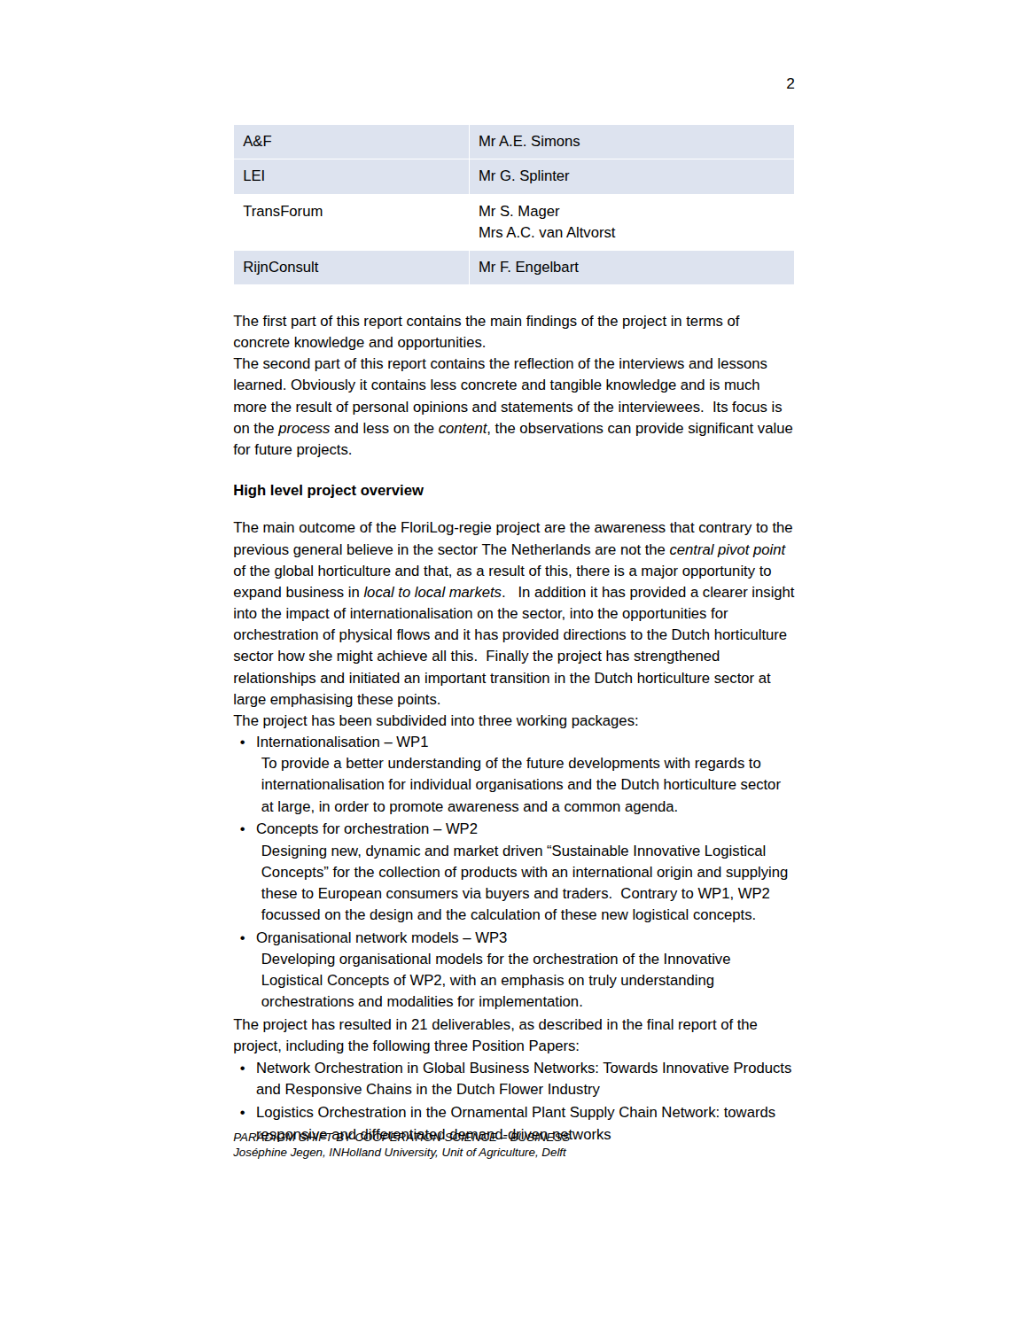2
| A&F | Mr A.E. Simons |
| LEI | Mr G. Splinter |
| TransForum | Mr S. Mager Mrs A.C. van Altvorst |
| RijnConsult | Mr F. Engelbart |
The first part of this report contains the main findings of the project in terms of concrete knowledge and opportunities.
The second part of this report contains the reflection of the interviews and lessons learned. Obviously it contains less concrete and tangible knowledge and is much more the result of personal opinions and statements of the interviewees. Its focus is on the process and less on the content, the observations can provide significant value for future projects.
High level project overview
The main outcome of the FloriLog-regie project are the awareness that contrary to the previous general believe in the sector The Netherlands are not the central pivot point of the global horticulture and that, as a result of this, there is a major opportunity to expand business in local to local markets. In addition it has provided a clearer insight into the impact of internationalisation on the sector, into the opportunities for orchestration of physical flows and it has provided directions to the Dutch horticulture sector how she might achieve all this. Finally the project has strengthened relationships and initiated an important transition in the Dutch horticulture sector at large emphasising these points.
The project has been subdivided into three working packages:
Internationalisation – WP1 To provide a better understanding of the future developments with regards to internationalisation for individual organisations and the Dutch horticulture sector at large, in order to promote awareness and a common agenda.
Concepts for orchestration – WP2 Designing new, dynamic and market driven “Sustainable Innovative Logistical Concepts” for the collection of products with an international origin and supplying these to European consumers via buyers and traders. Contrary to WP1, WP2 focussed on the design and the calculation of these new logistical concepts.
Organisational network models – WP3 Developing organisational models for the orchestration of the Innovative Logistical Concepts of WP2, with an emphasis on truly understanding orchestrations and modalities for implementation.
The project has resulted in 21 deliverables, as described in the final report of the project, including the following three Position Papers:
Network Orchestration in Global Business Networks: Towards Innovative Products and Responsive Chains in the Dutch Flower Industry
Logistics Orchestration in the Ornamental Plant Supply Chain Network: towards responsive and differentiated demand-driven networks
PARADIGM SHIFT BY COOPERATION SCIENCE – BUSINESS
Joséphine Jegen, INHolland University, Unit of Agriculture, Delft